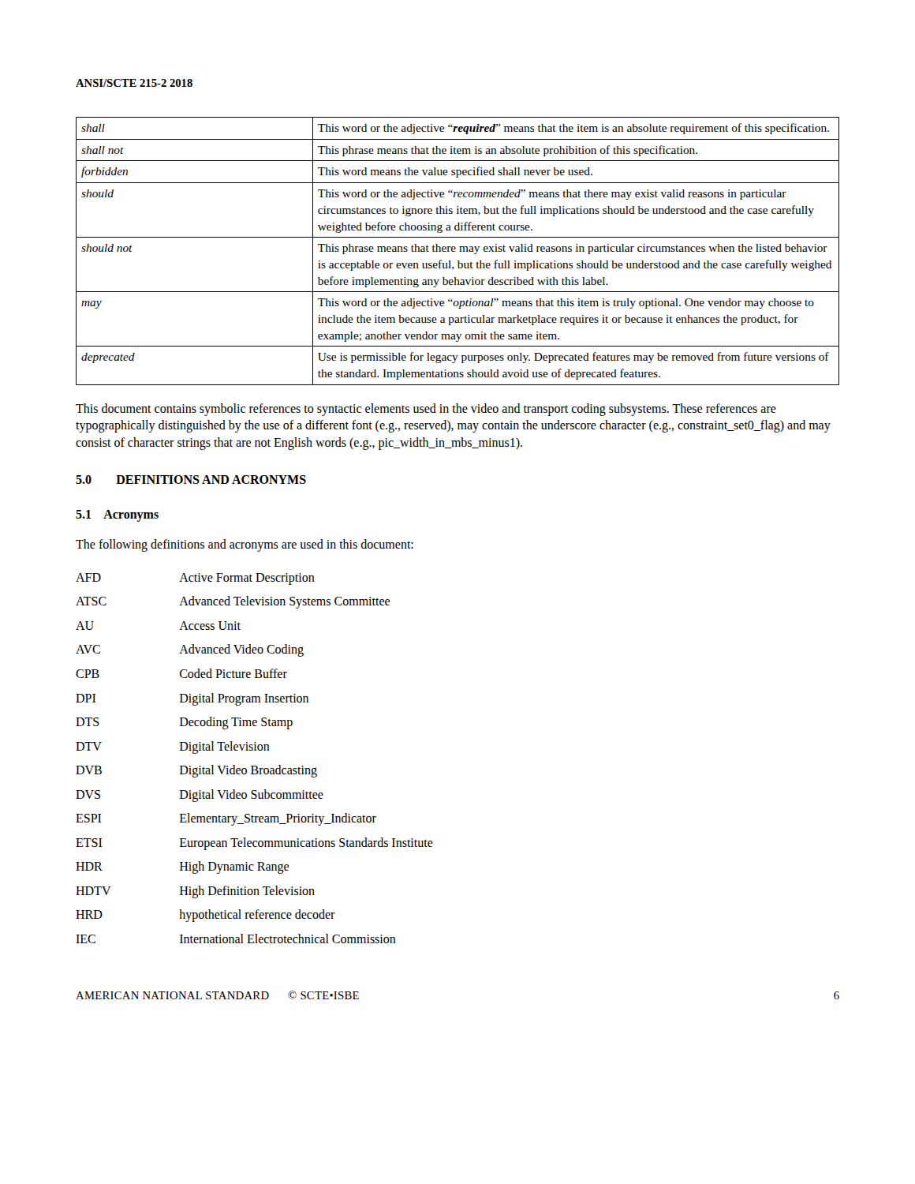ANSI/SCTE 215-2 2018
| shall | This word or the adjective “ required ” means that the item is an absolute requirement of this specification. |
| shall not | This phrase means that the item is an absolute prohibition of this specification. |
| forbidden | This word means the value specified shall never be used. |
| should | This word or the adjective “ recommended ” means that there may exist valid reasons in particular circumstances to ignore this item, but the full implications should be understood and the case carefully weighted before choosing a different course. |
| should not | This phrase means that there may exist valid reasons in particular circumstances when the listed behavior is acceptable or even useful, but the full implications should be understood and the case carefully weighed before implementing any behavior described with this label. |
| may | This word or the adjective “ optional ” means that this item is truly optional. One vendor may choose to include the item because a particular marketplace requires it or because it enhances the product, for example; another vendor may omit the same item. |
| deprecated | Use is permissible for legacy purposes only. Deprecated features may be removed from future versions of the standard. Implementations should avoid use of deprecated features. |
This document contains symbolic references to syntactic elements used in the video and transport coding subsystems. These references are typographically distinguished by the use of a different font (e.g., reserved), may contain the underscore character (e.g., constraint_set0_flag) and may consist of character strings that are not English words (e.g., pic_width_in_mbs_minus1).
5.0 DEFINITIONS AND ACRONYMS
5.1 Acronyms
The following definitions and acronyms are used in this document:
| AFD | Active Format Description |
| ATSC | Advanced Television Systems Committee |
| AU | Access Unit |
| AVC | Advanced Video Coding |
| CPB | Coded Picture Buffer |
| DPI | Digital Program Insertion |
| DTS | Decoding Time Stamp |
| DTV | Digital Television |
| DVB | Digital Video Broadcasting |
| DVS | Digital Video Subcommittee |
| ESPI | Elementary_Stream_Priority_Indicator |
| ETSI | European Telecommunications Standards Institute |
| HDR | High Dynamic Range |
| HDTV | High Definition Television |
| HRD | hypothetical reference decoder |
| IEC | International Electrotechnical Commission |
AMERICAN NATIONAL STANDARD © SCTE•ISBE 6